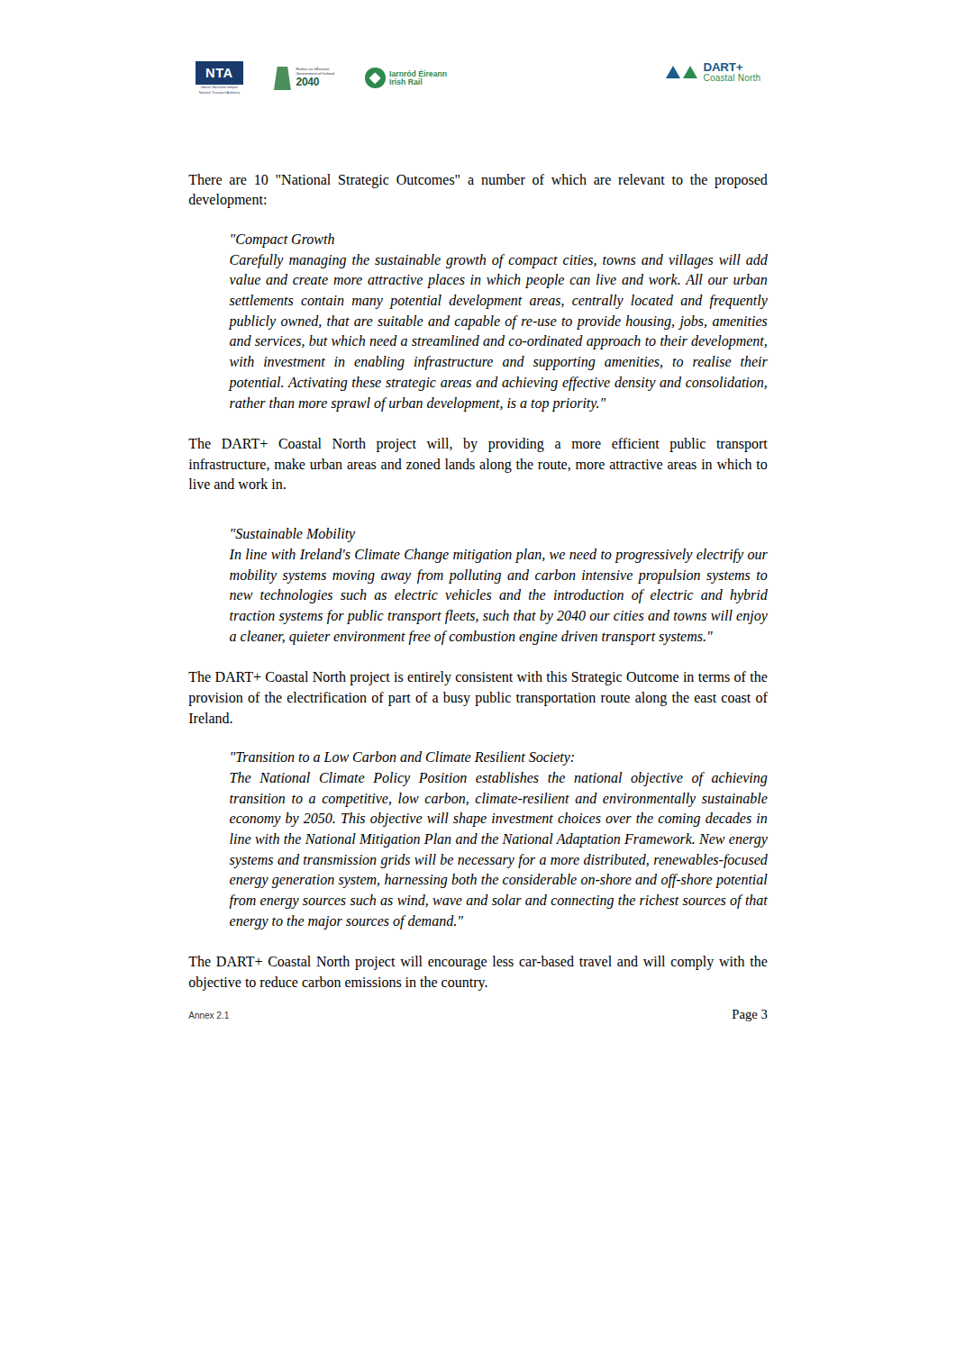NTA
Údarás Náisiúnta Iompair
National Transport Authority
Rialtas na hÉireann Government of Ireland 2040
Iarnród Éireann Irish Rail
DART+ Coastal North
There are 10 "National Strategic Outcomes" a number of which are relevant to the proposed development:
"Compact Growth
Carefully managing the sustainable growth of compact cities, towns and villages will add value and create more attractive places in which people can live and work. All our urban settlements contain many potential development areas, centrally located and frequently publicly owned, that are suitable and capable of re-use to provide housing, jobs, amenities and services, but which need a streamlined and co-ordinated approach to their development, with investment in enabling infrastructure and supporting amenities, to realise their potential. Activating these strategic areas and achieving effective density and consolidation, rather than more sprawl of urban development, is a top priority."
The DART+ Coastal North project will, by providing a more efficient public transport infrastructure, make urban areas and zoned lands along the route, more attractive areas in which to live and work in.
"Sustainable Mobility
In line with Ireland's Climate Change mitigation plan, we need to progressively electrify our mobility systems moving away from polluting and carbon intensive propulsion systems to new technologies such as electric vehicles and the introduction of electric and hybrid traction systems for public transport fleets, such that by 2040 our cities and towns will enjoy a cleaner, quieter environment free of combustion engine driven transport systems."
The DART+ Coastal North project is entirely consistent with this Strategic Outcome in terms of the provision of the electrification of part of a busy public transportation route along the east coast of Ireland.
"Transition to a Low Carbon and Climate Resilient Society:
The National Climate Policy Position establishes the national objective of achieving transition to a competitive, low carbon, climate-resilient and environmentally sustainable economy by 2050. This objective will shape investment choices over the coming decades in line with the National Mitigation Plan and the National Adaptation Framework. New energy systems and transmission grids will be necessary for a more distributed, renewables-focused energy generation system, harnessing both the considerable on-shore and off-shore potential from energy sources such as wind, wave and solar and connecting the richest sources of that energy to the major sources of demand."
The DART+ Coastal North project will encourage less car-based travel and will comply with the objective to reduce carbon emissions in the country.
Annex 2.1
Page 3